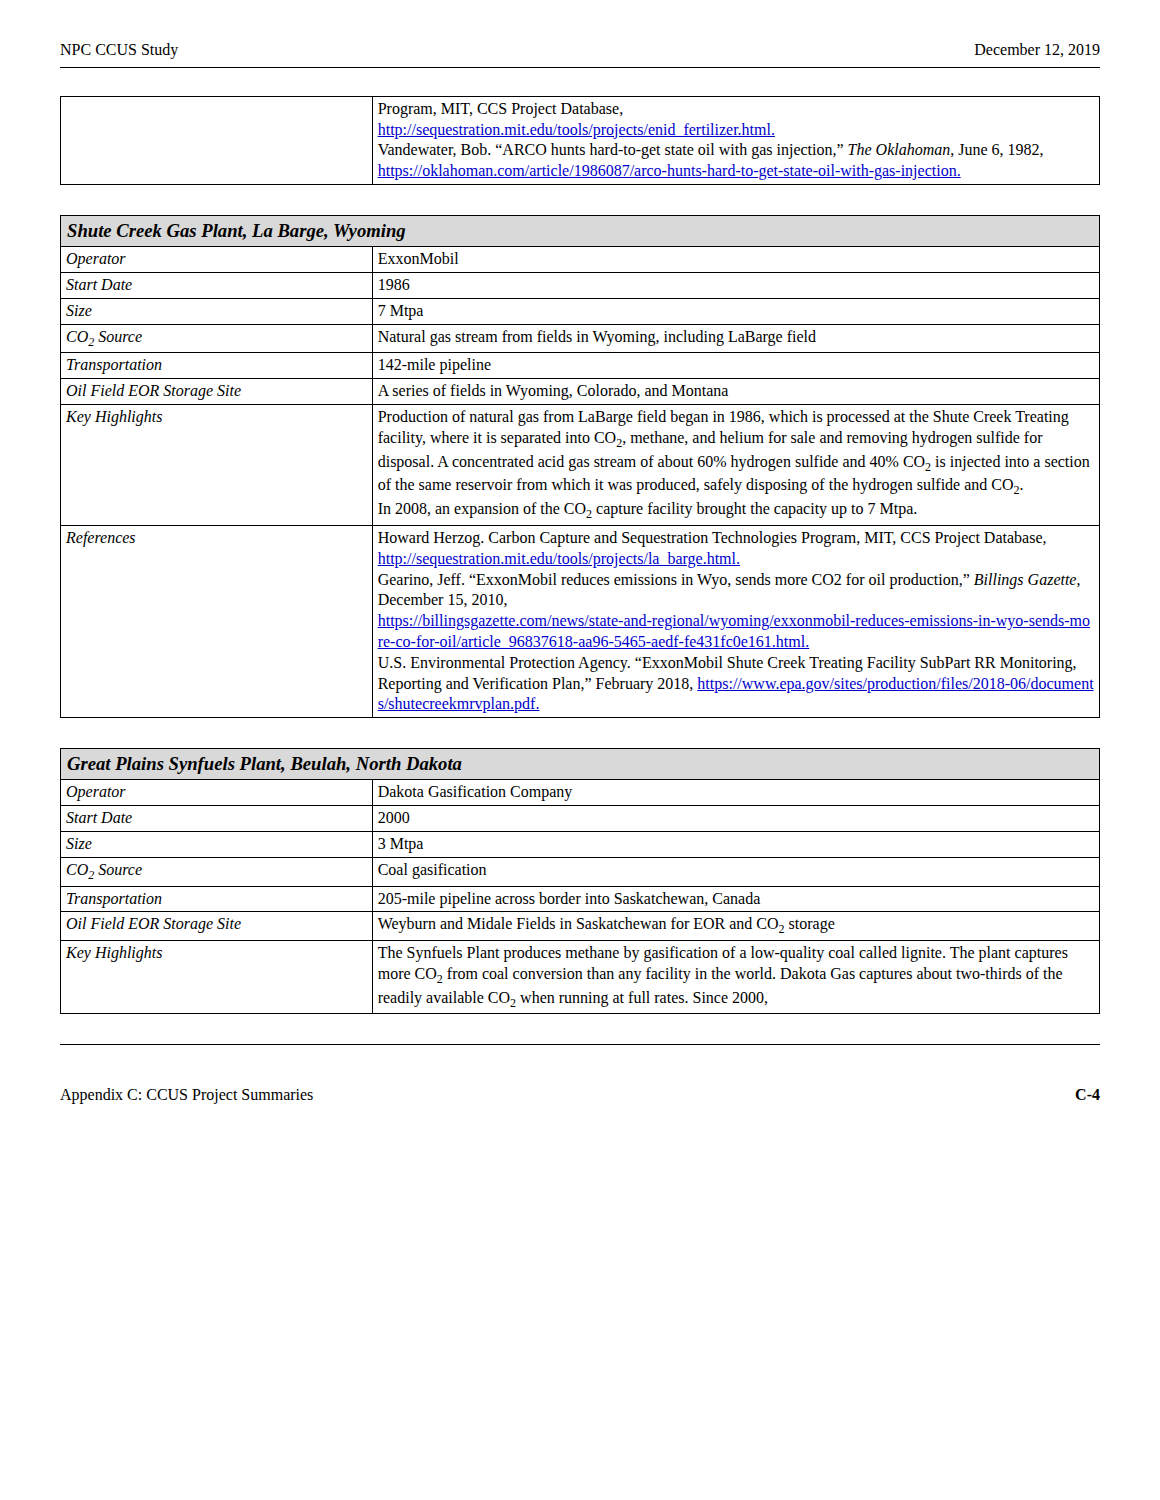NPC CCUS Study
December 12, 2019
| | Program, MIT, CCS Project Database, http://sequestration.mit.edu/tools/projects/enid_fertilizer.html. Vandewater, Bob. “ARCO hunts hard-to-get state oil with gas injection,” The Oklahoman , June 6, 1982, https://oklahoman.com/article/1986087/arco-hunts-hard-to-get-state-oil-with-gas-injection. |
| Shute Creek Gas Plant, La Barge, Wyoming |
| Operator | ExxonMobil |
| Start Date | 1986 |
| Size | 7 Mtpa |
| CO 2 Source | Natural gas stream from fields in Wyoming, including LaBarge field |
| Transportation | 142-mile pipeline |
| Oil Field EOR Storage Site | A series of fields in Wyoming, Colorado, and Montana |
| Key Highlights | Production of natural gas from LaBarge field began in 1986, which is processed at the Shute Creek Treating facility, where it is separated into CO 2 , methane, and helium for sale and removing hydrogen sulfide for disposal. A concentrated acid gas stream of about 60% hydrogen sulfide and 40% CO 2 is injected into a section of the same reservoir from which it was produced, safely disposing of the hydrogen sulfide and CO 2 . In 2008, an expansion of the CO 2 capture facility brought the capacity up to 7 Mtpa. |
| References | Howard Herzog. Carbon Capture and Sequestration Technologies Program, MIT, CCS Project Database, http://sequestration.mit.edu/tools/projects/la_barge.html. Gearino, Jeff. “ExxonMobil reduces emissions in Wyo, sends more CO2 for oil production,” Billings Gazette , December 15, 2010, https://billingsgazette.com/news/state-and-regional/wyoming/exxonmobil-reduces-emissions-in-wyo-sends-more-co-for-oil/article_96837618-aa96-5465-aedf-fe431fc0e161.html. U.S. Environmental Protection Agency. “ExxonMobil Shute Creek Treating Facility SubPart RR Monitoring, Reporting and Verification Plan,” February 2018, https://www.epa.gov/sites/production/files/2018-06/documents/shutecreekmrvplan.pdf. |
| Great Plains Synfuels Plant, Beulah, North Dakota |
| Operator | Dakota Gasification Company |
| Start Date | 2000 |
| Size | 3 Mtpa |
| CO 2 Source | Coal gasification |
| Transportation | 205-mile pipeline across border into Saskatchewan, Canada |
| Oil Field EOR Storage Site | Weyburn and Midale Fields in Saskatchewan for EOR and CO 2 storage |
| Key Highlights | The Synfuels Plant produces methane by gasification of a low-quality coal called lignite. The plant captures more CO 2 from coal conversion than any facility in the world. Dakota Gas captures about two-thirds of the readily available CO 2 when running at full rates. Since 2000, |
Appendix C: CCUS Project Summaries
C-4